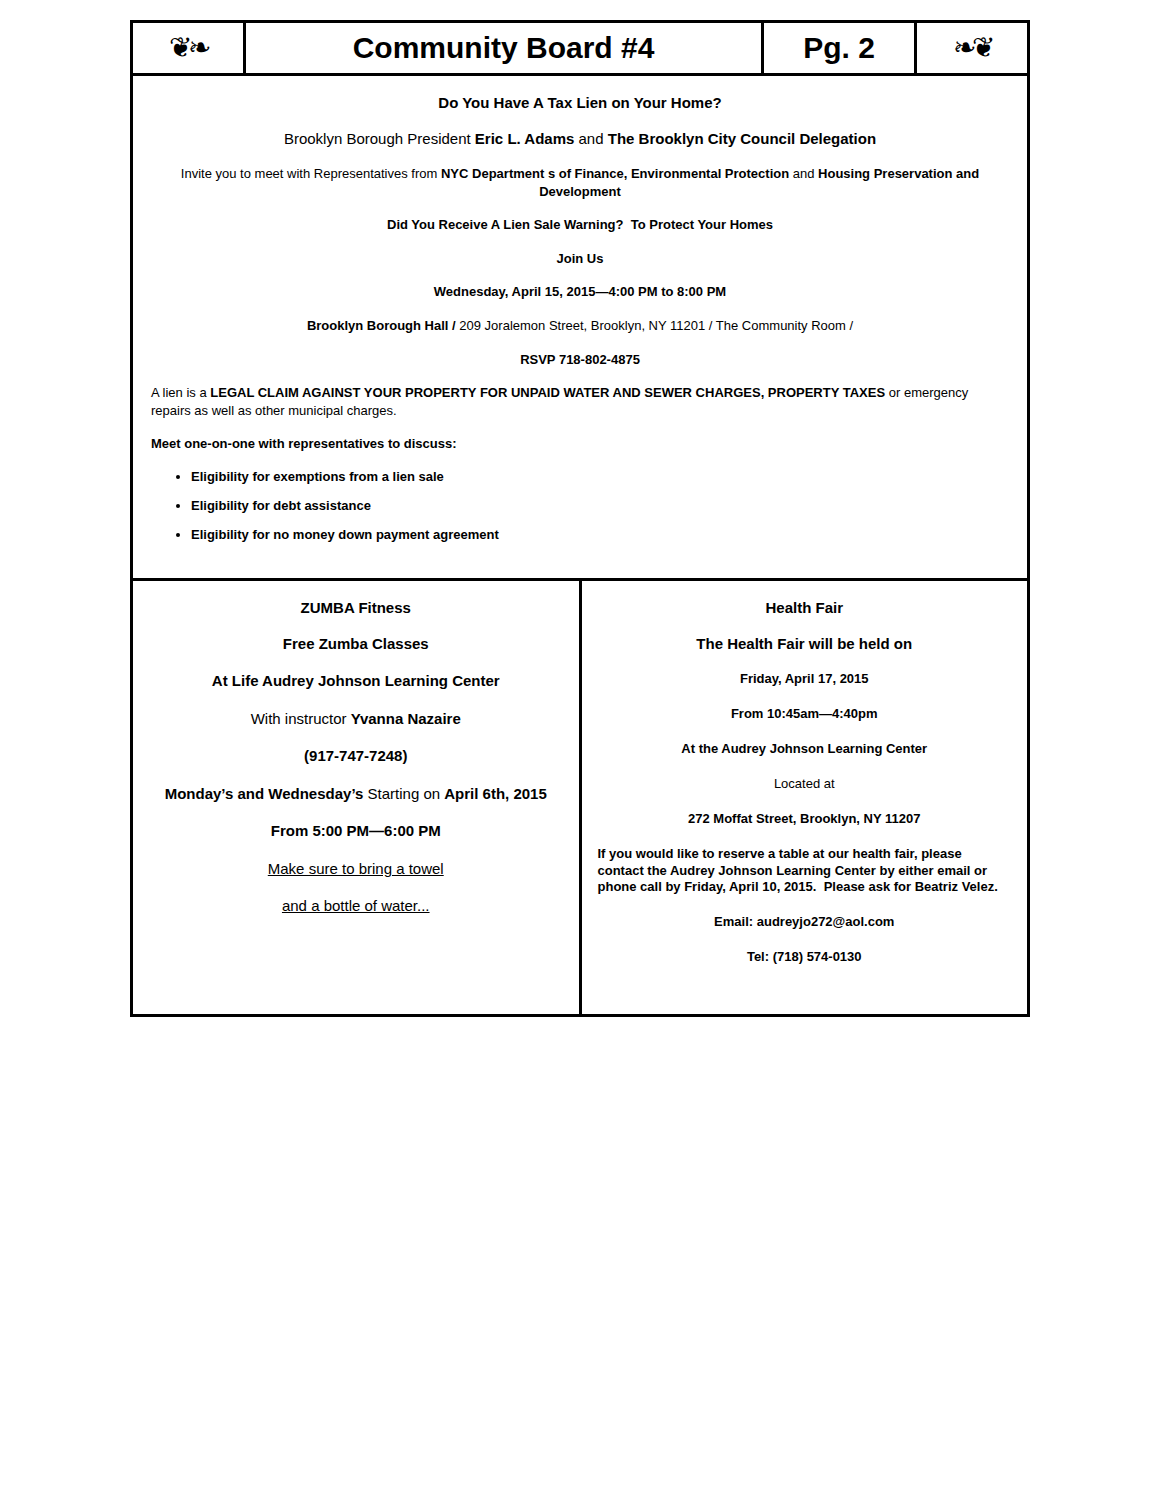❦❧
Community Board #4
Pg. 2
❧❦
Do You Have A Tax Lien on Your Home?
Brooklyn Borough President Eric L. Adams and The Brooklyn City Council Delegation
Invite you to meet with Representatives from NYC Department s of Finance, Environmental Protection and Housing Preservation and Development
Did You Receive A Lien Sale Warning? To Protect Your Homes
Join Us
Wednesday, April 15, 2015—4:00 PM to 8:00 PM
Brooklyn Borough Hall / 209 Joralemon Street, Brooklyn, NY 11201 / The Community Room /
RSVP 718-802-4875
A lien is a LEGAL CLAIM AGAINST YOUR PROPERTY FOR UNPAID WATER AND SEWER CHARGES, PROPERTY TAXES or emergency repairs as well as other municipal charges.
Meet one-on-one with representatives to discuss:
Eligibility for exemptions from a lien sale
Eligibility for debt assistance
Eligibility for no money down payment agreement
ZUMBA Fitness
Free Zumba Classes
At Life Audrey Johnson Learning Center
With instructor Yvanna Nazaire
(917-747-7248)
Monday’s and Wednesday’s Starting on April 6th, 2015
From 5:00 PM—6:00 PM
Make sure to bring a towel
and a bottle of water...
Health Fair
The Health Fair will be held on
Friday, April 17, 2015
From 10:45am—4:40pm
At the Audrey Johnson Learning Center
Located at
272 Moffat Street, Brooklyn, NY 11207
If you would like to reserve a table at our health fair, please contact the Audrey Johnson Learning Center by either email or phone call by Friday, April 10, 2015. Please ask for Beatriz Velez.
Email: audreyjo272@aol.com
Tel: (718) 574-0130